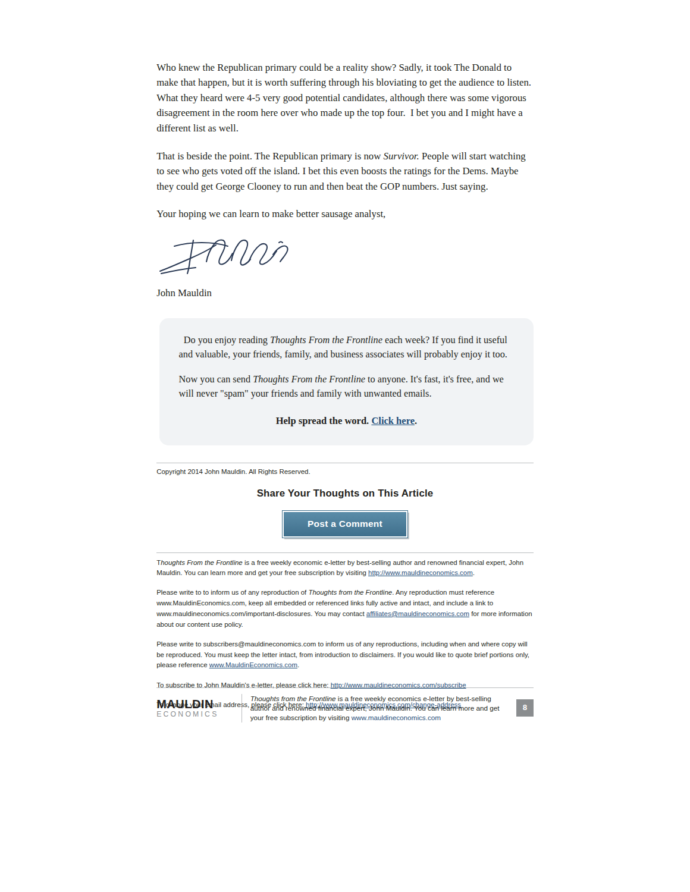Who knew the Republican primary could be a reality show? Sadly, it took The Donald to make that happen, but it is worth suffering through his bloviating to get the audience to listen. What they heard were 4-5 very good potential candidates, although there was some vigorous disagreement in the room here over who made up the top four. I bet you and I might have a different list as well.
That is beside the point. The Republican primary is now Survivor. People will start watching to see who gets voted off the island. I bet this even boosts the ratings for the Dems. Maybe they could get George Clooney to run and then beat the GOP numbers. Just saying.
Your hoping we can learn to make better sausage analyst,
John Mauldin
Do you enjoy reading Thoughts From the Frontline each week? If you find it useful and valuable, your friends, family, and business associates will probably enjoy it too.
Now you can send Thoughts From the Frontline to anyone. It's fast, it's free, and we will never "spam" your friends and family with unwanted emails.
Help spread the word. Click here.
Copyright 2014 John Mauldin. All Rights Reserved.
Share Your Thoughts on This Article
Post a Comment
Thoughts From the Frontline is a free weekly economic e-letter by best-selling author and renowned financial expert, John Mauldin. You can learn more and get your free subscription by visiting http://www.mauldineconomics.com.
Please write to to inform us of any reproduction of Thoughts from the Frontline. Any reproduction must reference www.MauldinEconomics.com, keep all embedded or referenced links fully active and intact, and include a link to www.mauldineconomics.com/important-disclosures. You may contact affiliates@mauldineconomics.com for more information about our content use policy.
Please write to subscribers@mauldineconomics.com to inform us of any reproductions, including when and where copy will be reproduced. You must keep the letter intact, from introduction to disclaimers. If you would like to quote brief portions only, please reference www.MauldinEconomics.com.
To subscribe to John Mauldin's e-letter, please click here: http://www.mauldineconomics.com/subscribe
To change your email address, please click here: http://www.mauldineconomics.com/change-address
MAULDIN
ECONOMICS
Thoughts from the Frontline is a free weekly economics e-letter by best-selling author and renowned financial expert, John Mauldin. You can learn more and get your free subscription by visiting www.mauldineconomics.com
8